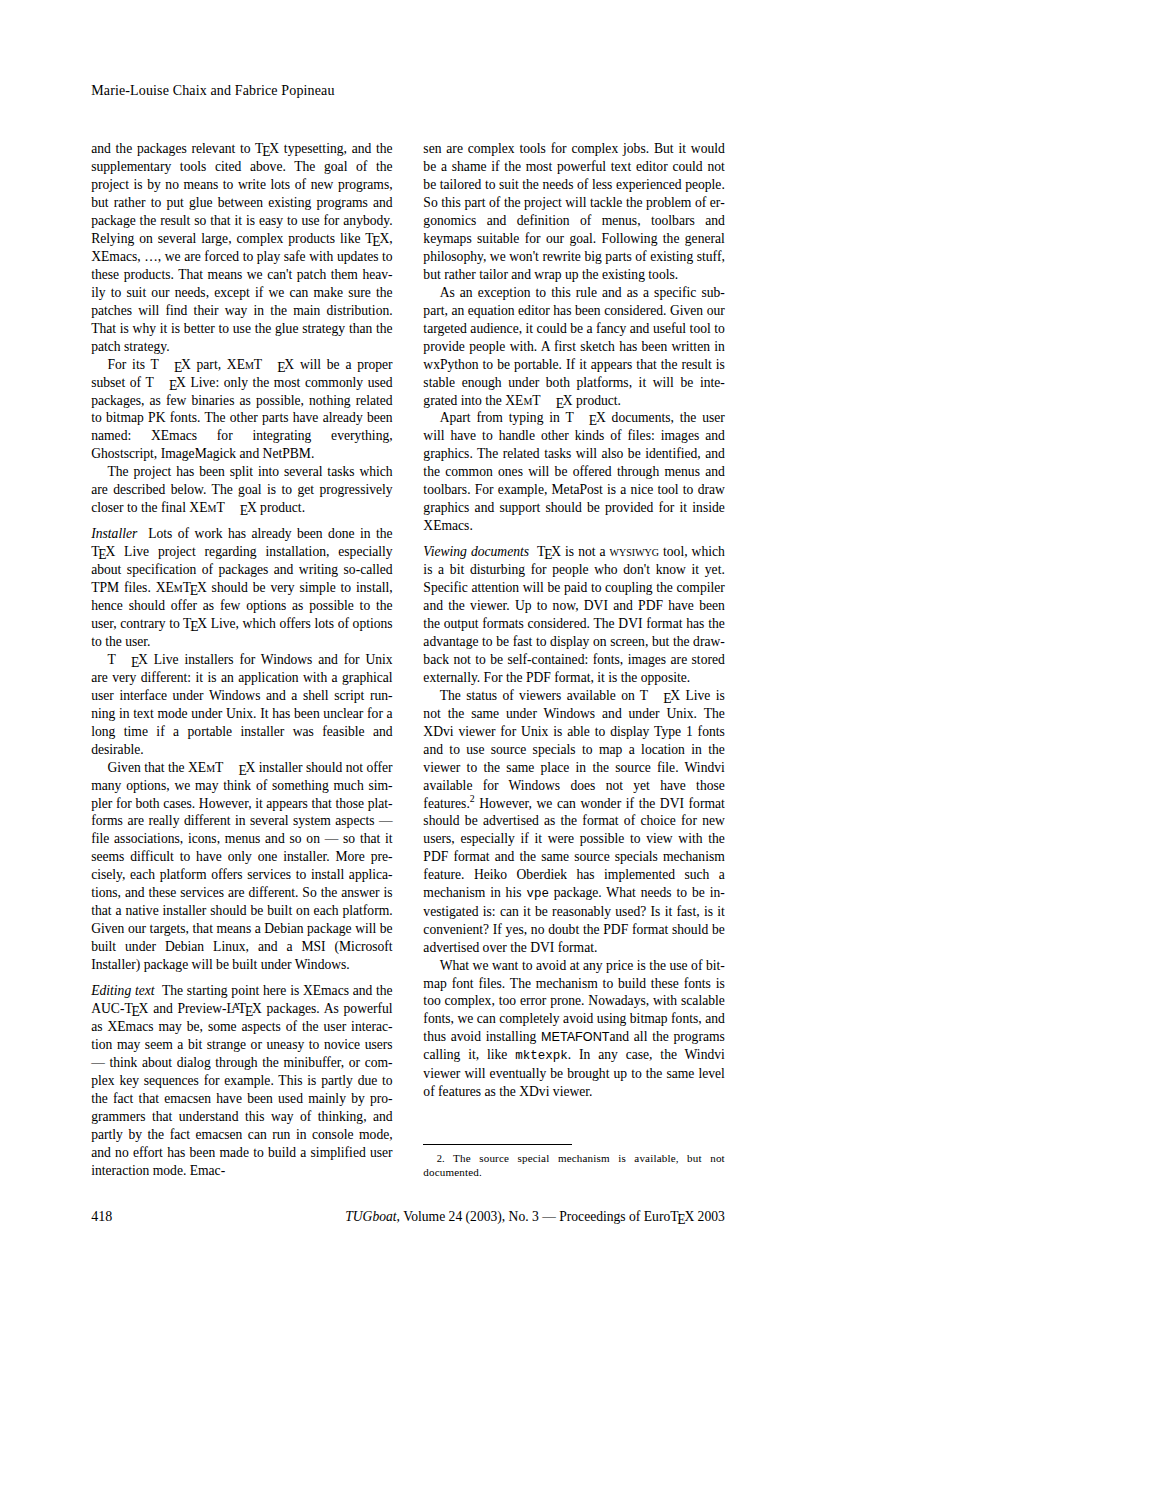Marie-Louise Chaix and Fabrice Popineau
and the packages relevant to TEX typesetting, and the supplementary tools cited above. The goal of the project is by no means to write lots of new programs, but rather to put glue between existing programs and package the result so that it is easy to use for anybody. Relying on several large, complex products like TEX, XEmacs, …, we are forced to play safe with updates to these products. That means we can't patch them heavily to suit our needs, except if we can make sure the patches will find their way in the main distribution. That is why it is better to use the glue strategy than the patch strategy.
For its TEX part, XEmTEX will be a proper subset of TEX Live: only the most commonly used packages, as few binaries as possible, nothing related to bitmap PK fonts. The other parts have already been named: XEmacs for integrating everything, Ghostscript, ImageMagick and NetPBM.
The project has been split into several tasks which are described below. The goal is to get progressively closer to the final XEmTEX product.
Installer Lots of work has already been done in the TEX Live project regarding installation, especially about specification of packages and writing so-called TPM files. XEmTEX should be very simple to install, hence should offer as few options as possible to the user, contrary to TEX Live, which offers lots of options to the user.
TEX Live installers for Windows and for Unix are very different: it is an application with a graphical user interface under Windows and a shell script running in text mode under Unix. It has been unclear for a long time if a portable installer was feasible and desirable.
Given that the XEmTEX installer should not offer many options, we may think of something much simpler for both cases. However, it appears that those platforms are really different in several system aspects — file associations, icons, menus and so on — so that it seems difficult to have only one installer. More precisely, each platform offers services to install applications, and these services are different. So the answer is that a native installer should be built on each platform. Given our targets, that means a Debian package will be built under Debian Linux, and a MSI (Microsoft Installer) package will be built under Windows.
Editing text The starting point here is XEmacs and the AUC-TEX and Preview-LATEX packages. As powerful as XEmacs may be, some aspects of the user interaction may seem a bit strange or uneasy to novice users — think about dialog through the minibuffer, or complex key sequences for example. This is partly due to the fact that emacsen have been used mainly by programmers that understand this way of thinking, and partly by the fact emacsen can run in console mode, and no effort has been made to build a simplified user interaction mode. Emac-
sen are complex tools for complex jobs. But it would be a shame if the most powerful text editor could not be tailored to suit the needs of less experienced people. So this part of the project will tackle the problem of ergonomics and definition of menus, toolbars and keymaps suitable for our goal. Following the general philosophy, we won't rewrite big parts of existing stuff, but rather tailor and wrap up the existing tools.
As an exception to this rule and as a specific subpart, an equation editor has been considered. Given our targeted audience, it could be a fancy and useful tool to provide people with. A first sketch has been written in wxPython to be portable. If it appears that the result is stable enough under both platforms, it will be integrated into the XEmTEX product.
Apart from typing in TEX documents, the user will have to handle other kinds of files: images and graphics. The related tasks will also be identified, and the common ones will be offered through menus and toolbars. For example, MetaPost is a nice tool to draw graphics and support should be provided for it inside XEmacs.
Viewing documents TEX is not a wysiwyg tool, which is a bit disturbing for people who don't know it yet. Specific attention will be paid to coupling the compiler and the viewer. Up to now, DVI and PDF have been the output formats considered. The DVI format has the advantage to be fast to display on screen, but the drawback not to be self-contained: fonts, images are stored externally. For the PDF format, it is the opposite.
The status of viewers available on TEX Live is not the same under Windows and under Unix. The XDvi viewer for Unix is able to display Type 1 fonts and to use source specials to map a location in the viewer to the same place in the source file. Windvi available for Windows does not yet have those features.2 However, we can wonder if the DVI format should be advertised as the format of choice for new users, especially if it were possible to view with the PDF format and the same source specials mechanism feature. Heiko Oberdiek has implemented such a mechanism in his vpe package. What needs to be investigated is: can it be reasonably used? Is it fast, is it convenient? If yes, no doubt the PDF format should be advertised over the DVI format.
What we want to avoid at any price is the use of bitmap font files. The mechanism to build these fonts is too complex, too error prone. Nowadays, with scalable fonts, we can completely avoid using bitmap fonts, and thus avoid installing METAFONTand all the programs calling it, like mktexpk. In any case, the Windvi viewer will eventually be brought up to the same level of features as the XDvi viewer.
2. The source special mechanism is available, but not documented.
418
TUGboat, Volume 24 (2003), No. 3 — Proceedings of EuroTEX 2003